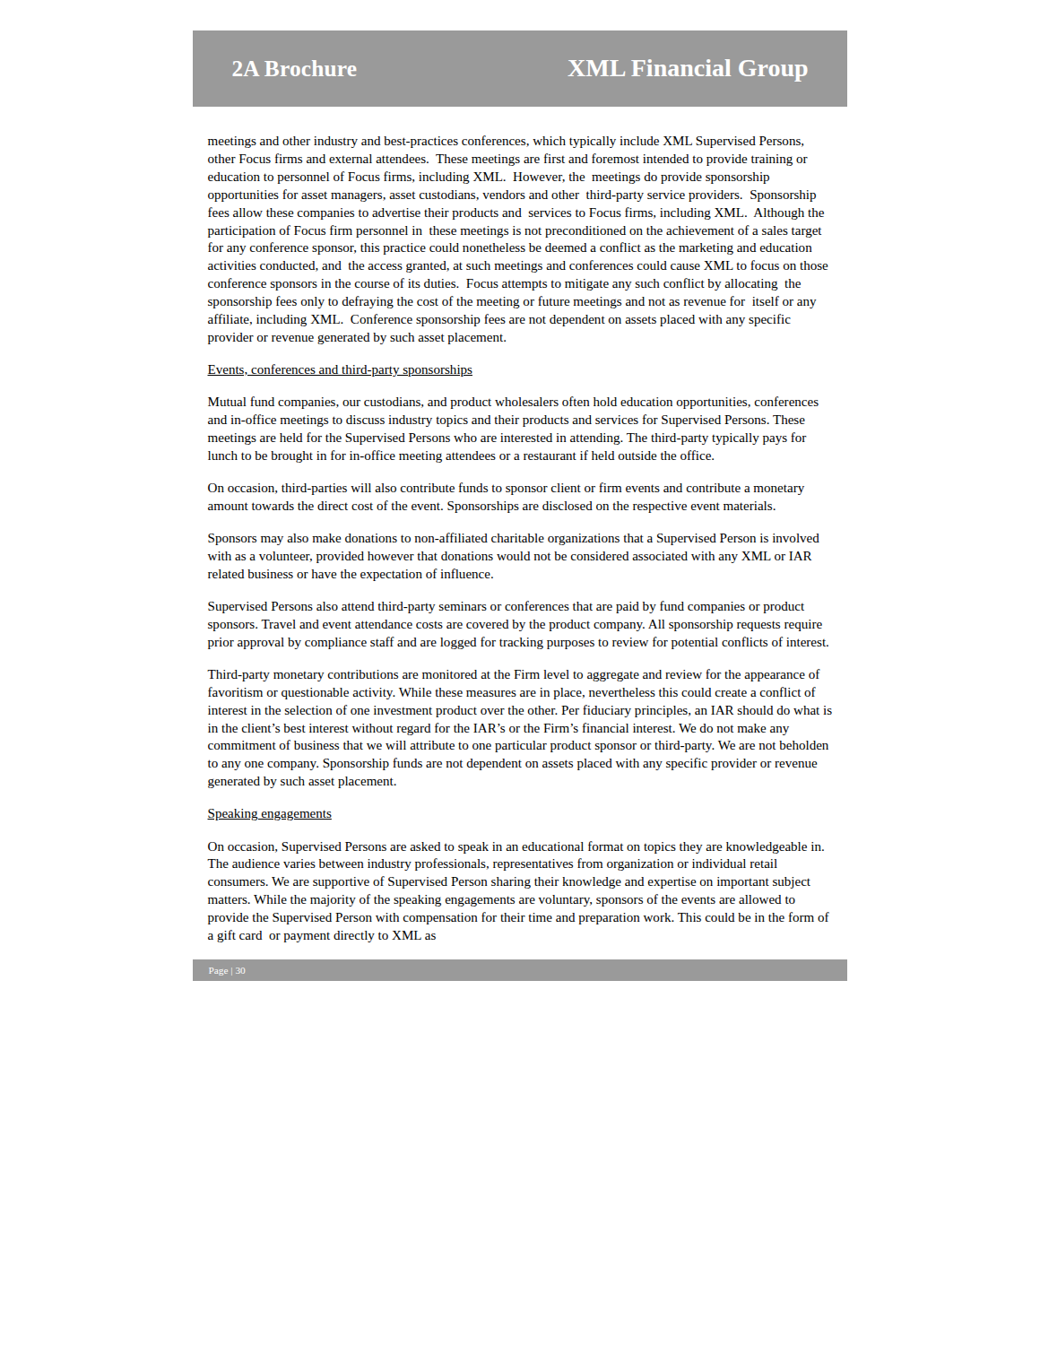2A Brochure
XML Financial Group
meetings and other industry and best-practices conferences, which typically include XML Supervised Persons, other Focus firms and external attendees. These meetings are first and foremost intended to provide training or education to personnel of Focus firms, including XML. However, the meetings do provide sponsorship opportunities for asset managers, asset custodians, vendors and other third-party service providers. Sponsorship fees allow these companies to advertise their products and services to Focus firms, including XML. Although the participation of Focus firm personnel in these meetings is not preconditioned on the achievement of a sales target for any conference sponsor, this practice could nonetheless be deemed a conflict as the marketing and education activities conducted, and the access granted, at such meetings and conferences could cause XML to focus on those conference sponsors in the course of its duties. Focus attempts to mitigate any such conflict by allocating the sponsorship fees only to defraying the cost of the meeting or future meetings and not as revenue for itself or any affiliate, including XML. Conference sponsorship fees are not dependent on assets placed with any specific provider or revenue generated by such asset placement.
Events, conferences and third-party sponsorships
Mutual fund companies, our custodians, and product wholesalers often hold education opportunities, conferences and in-office meetings to discuss industry topics and their products and services for Supervised Persons. These meetings are held for the Supervised Persons who are interested in attending. The third-party typically pays for lunch to be brought in for in-office meeting attendees or a restaurant if held outside the office.
On occasion, third-parties will also contribute funds to sponsor client or firm events and contribute a monetary amount towards the direct cost of the event. Sponsorships are disclosed on the respective event materials.
Sponsors may also make donations to non-affiliated charitable organizations that a Supervised Person is involved with as a volunteer, provided however that donations would not be considered associated with any XML or IAR related business or have the expectation of influence.
Supervised Persons also attend third-party seminars or conferences that are paid by fund companies or product sponsors. Travel and event attendance costs are covered by the product company. All sponsorship requests require prior approval by compliance staff and are logged for tracking purposes to review for potential conflicts of interest.
Third-party monetary contributions are monitored at the Firm level to aggregate and review for the appearance of favoritism or questionable activity. While these measures are in place, nevertheless this could create a conflict of interest in the selection of one investment product over the other. Per fiduciary principles, an IAR should do what is in the client’s best interest without regard for the IAR’s or the Firm’s financial interest. We do not make any commitment of business that we will attribute to one particular product sponsor or third-party. We are not beholden to any one company. Sponsorship funds are not dependent on assets placed with any specific provider or revenue generated by such asset placement.
Speaking engagements
On occasion, Supervised Persons are asked to speak in an educational format on topics they are knowledgeable in. The audience varies between industry professionals, representatives from organization or individual retail consumers. We are supportive of Supervised Person sharing their knowledge and expertise on important subject matters. While the majority of the speaking engagements are voluntary, sponsors of the events are allowed to provide the Supervised Person with compensation for their time and preparation work. This could be in the form of a gift card or payment directly to XML as
Page | 30